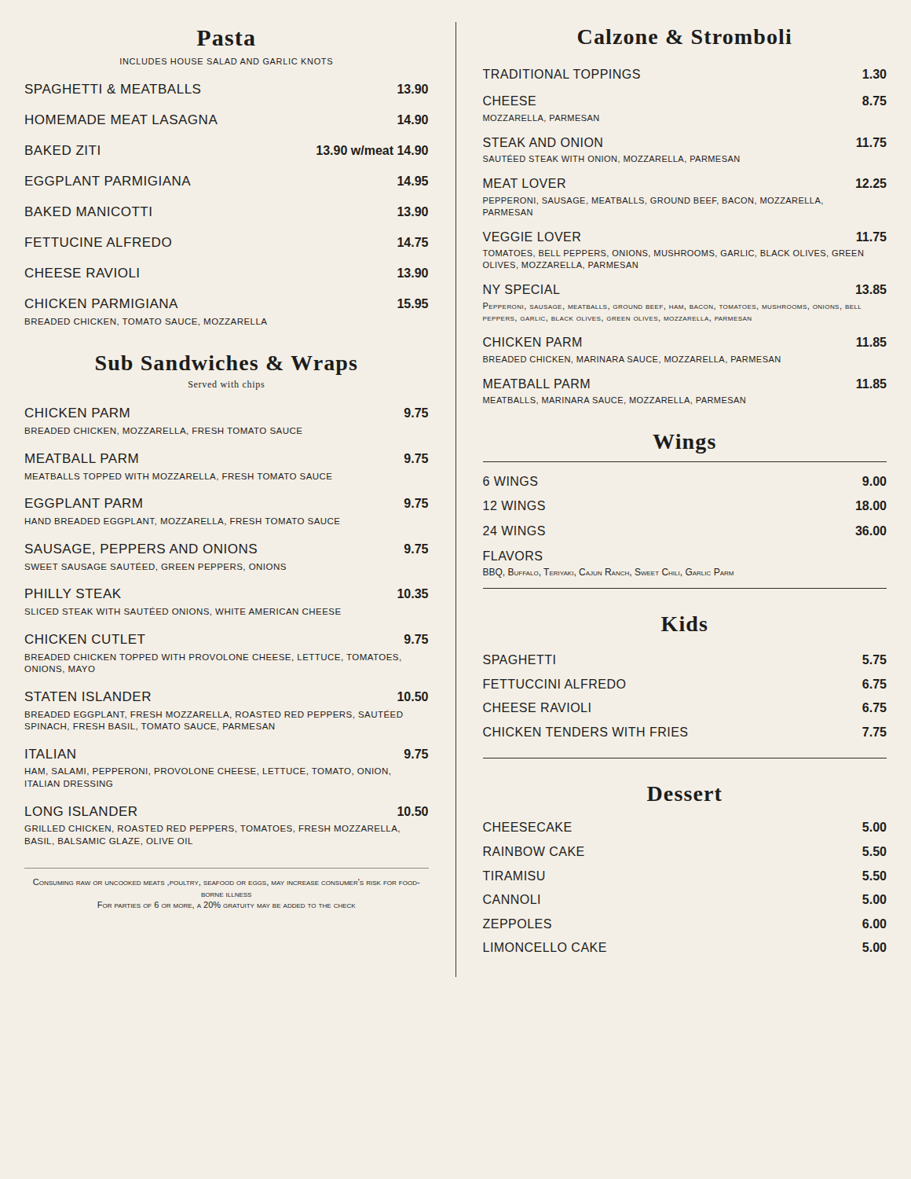Pasta
includes house salad and garlic knots
Spaghetti & Meatballs 13.90
Homemade Meat Lasagna 14.90
Baked Ziti 13.90 w/meat 14.90
Eggplant Parmigiana 14.95
Baked Manicotti 13.90
Fettucine Alfredo 14.75
Cheese Ravioli 13.90
Chicken Parmigiana 15.95
Breaded chicken, tomato sauce, mozzarella
Sub Sandwiches & Wraps
Served with chips
Chicken Parm 9.75
Breaded chicken, mozzarella, fresh tomato sauce
Meatball Parm 9.75
Meatballs topped with mozzarella, fresh tomato sauce
Eggplant Parm 9.75
Hand breaded eggplant, mozzarella, fresh tomato sauce
Sausage, Peppers and Onions 9.75
Sweet sausage sautéed, green peppers, onions
Philly Steak 10.35
Sliced steak with sautéed onions, white American cheese
Chicken Cutlet 9.75
Breaded chicken topped with provolone cheese, lettuce, tomatoes, onions, mayo
Staten Islander 10.50
Breaded eggplant, fresh mozzarella, roasted red peppers, sautéed spinach, fresh basil, tomato sauce, parmesan
Italian 9.75
Ham, salami, pepperoni, provolone cheese, lettuce, tomato, onion, Italian dressing
Long Islander 10.50
Grilled chicken, roasted red peppers, tomatoes, fresh mozzarella, basil, balsamic glaze, olive oil
Consuming raw or uncooked meats ,poultry, seafood or eggs, may increase consumer's risk for food-borne illness
For parties of 6 or more, a 20% gratuity may be added to the check
Calzone & Stromboli
Traditional Toppings 1.30
Cheese 8.75
Mozzarella, parmesan
Steak and Onion 11.75
Sautéed steak with onion, mozzarella, parmesan
Meat Lover 12.25
Pepperoni, sausage, meatballs, ground beef, bacon, mozzarella, parmesan
Veggie Lover 11.75
Tomatoes, bell peppers, onions, mushrooms, garlic, black olives, green olives, mozzarella, parmesan
NY Special 13.85
Pepperoni, sausage, meatballs, ground beef, ham, bacon, tomatoes, mushrooms, onions, bell peppers, garlic, black olives, green olives, mozzarella, parmesan
Chicken Parm 11.85
Breaded chicken, marinara sauce, mozzarella, parmesan
Meatball Parm 11.85
Meatballs, marinara sauce, mozzarella, parmesan
Wings
6 Wings 9.00
12 Wings 18.00
24 Wings 36.00
Flavors
BBQ, Buffalo, Teriyaki, Cajun Ranch, Sweet Chili, Garlic Parm
Kids
Spaghetti 5.75
Fettuccini Alfredo 6.75
Cheese Ravioli 6.75
Chicken Tenders with Fries 7.75
Dessert
Cheesecake 5.00
Rainbow Cake 5.50
Tiramisu 5.50
Cannoli 5.00
Zeppoles 6.00
Limoncello Cake 5.00